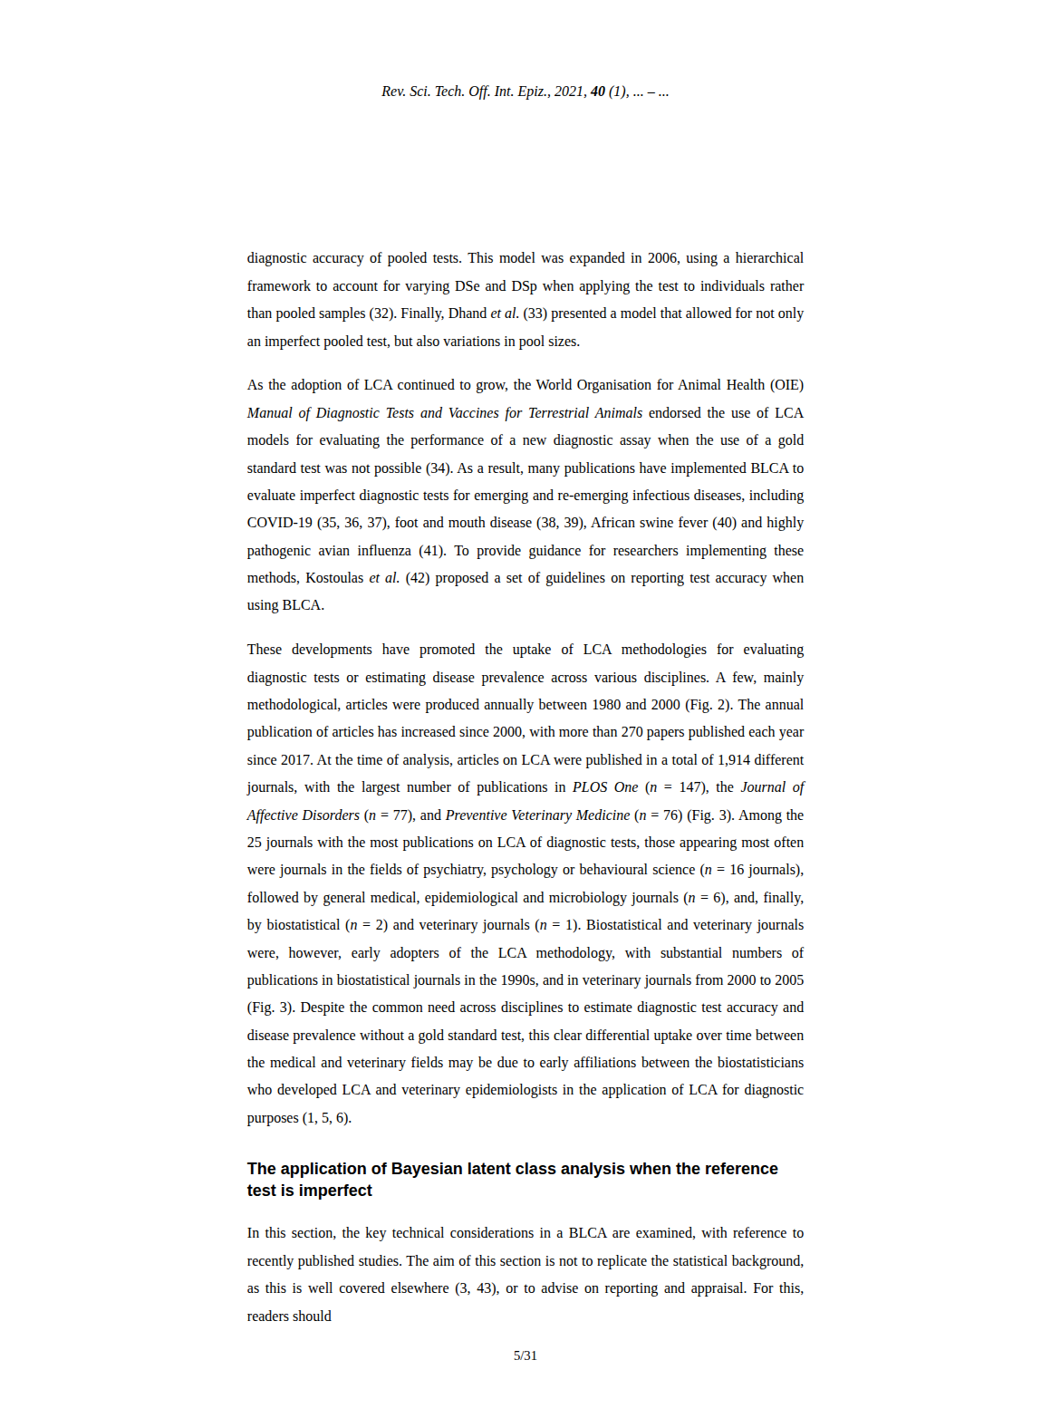Rev. Sci. Tech. Off. Int. Epiz., 2021, 40 (1), ... – ...
diagnostic accuracy of pooled tests. This model was expanded in 2006, using a hierarchical framework to account for varying DSe and DSp when applying the test to individuals rather than pooled samples (32). Finally, Dhand et al. (33) presented a model that allowed for not only an imperfect pooled test, but also variations in pool sizes.
As the adoption of LCA continued to grow, the World Organisation for Animal Health (OIE) Manual of Diagnostic Tests and Vaccines for Terrestrial Animals endorsed the use of LCA models for evaluating the performance of a new diagnostic assay when the use of a gold standard test was not possible (34). As a result, many publications have implemented BLCA to evaluate imperfect diagnostic tests for emerging and re-emerging infectious diseases, including COVID-19 (35, 36, 37), foot and mouth disease (38, 39), African swine fever (40) and highly pathogenic avian influenza (41). To provide guidance for researchers implementing these methods, Kostoulas et al. (42) proposed a set of guidelines on reporting test accuracy when using BLCA.
These developments have promoted the uptake of LCA methodologies for evaluating diagnostic tests or estimating disease prevalence across various disciplines. A few, mainly methodological, articles were produced annually between 1980 and 2000 (Fig. 2). The annual publication of articles has increased since 2000, with more than 270 papers published each year since 2017. At the time of analysis, articles on LCA were published in a total of 1,914 different journals, with the largest number of publications in PLOS One (n = 147), the Journal of Affective Disorders (n = 77), and Preventive Veterinary Medicine (n = 76) (Fig. 3). Among the 25 journals with the most publications on LCA of diagnostic tests, those appearing most often were journals in the fields of psychiatry, psychology or behavioural science (n = 16 journals), followed by general medical, epidemiological and microbiology journals (n = 6), and, finally, by biostatistical (n = 2) and veterinary journals (n = 1). Biostatistical and veterinary journals were, however, early adopters of the LCA methodology, with substantial numbers of publications in biostatistical journals in the 1990s, and in veterinary journals from 2000 to 2005 (Fig. 3). Despite the common need across disciplines to estimate diagnostic test accuracy and disease prevalence without a gold standard test, this clear differential uptake over time between the medical and veterinary fields may be due to early affiliations between the biostatisticians who developed LCA and veterinary epidemiologists in the application of LCA for diagnostic purposes (1, 5, 6).
The application of Bayesian latent class analysis when the reference test is imperfect
In this section, the key technical considerations in a BLCA are examined, with reference to recently published studies. The aim of this section is not to replicate the statistical background, as this is well covered elsewhere (3, 43), or to advise on reporting and appraisal. For this, readers should
5/31